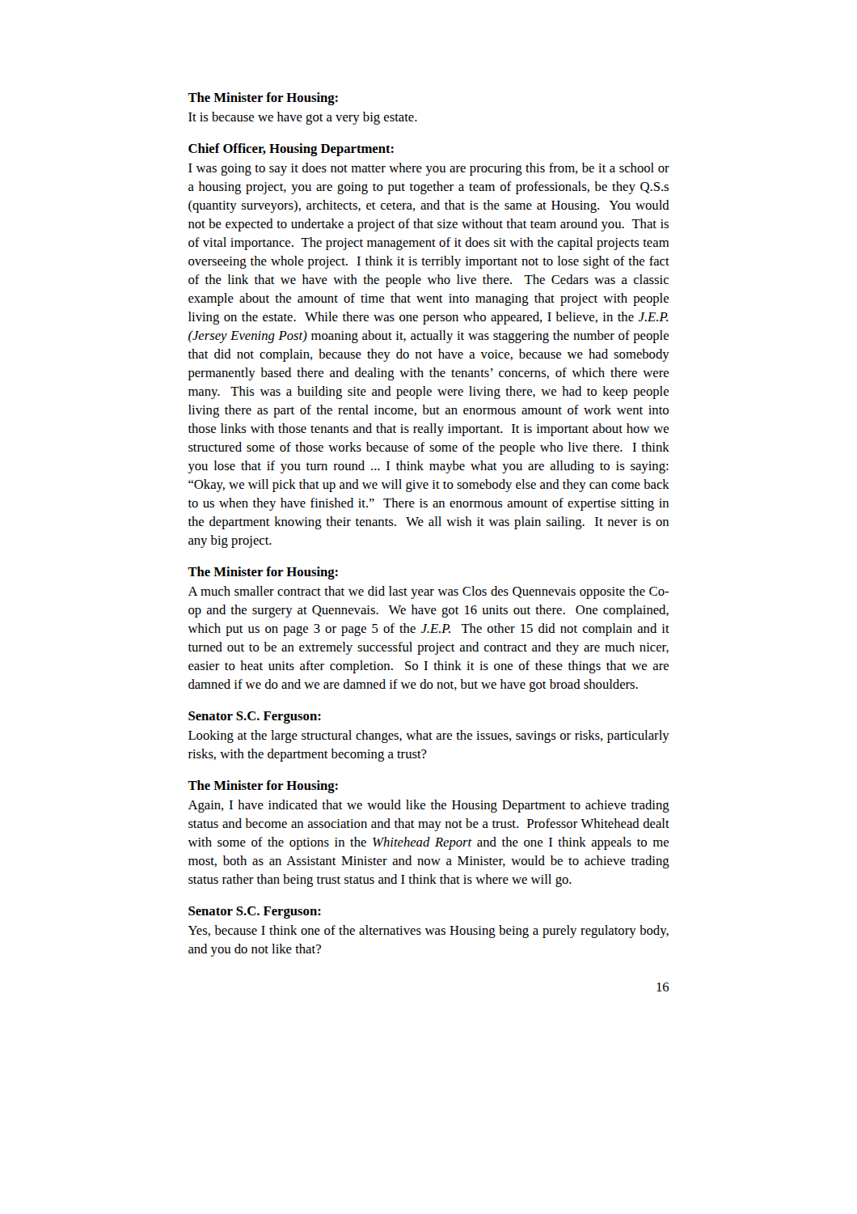The Minister for Housing:
It is because we have got a very big estate.
Chief Officer, Housing Department:
I was going to say it does not matter where you are procuring this from, be it a school or a housing project, you are going to put together a team of professionals, be they Q.S.s (quantity surveyors), architects, et cetera, and that is the same at Housing. You would not be expected to undertake a project of that size without that team around you. That is of vital importance. The project management of it does sit with the capital projects team overseeing the whole project. I think it is terribly important not to lose sight of the fact of the link that we have with the people who live there. The Cedars was a classic example about the amount of time that went into managing that project with people living on the estate. While there was one person who appeared, I believe, in the J.E.P. (Jersey Evening Post) moaning about it, actually it was staggering the number of people that did not complain, because they do not have a voice, because we had somebody permanently based there and dealing with the tenants’ concerns, of which there were many. This was a building site and people were living there, we had to keep people living there as part of the rental income, but an enormous amount of work went into those links with those tenants and that is really important. It is important about how we structured some of those works because of some of the people who live there. I think you lose that if you turn round ... I think maybe what you are alluding to is saying: “Okay, we will pick that up and we will give it to somebody else and they can come back to us when they have finished it.” There is an enormous amount of expertise sitting in the department knowing their tenants. We all wish it was plain sailing. It never is on any big project.
The Minister for Housing:
A much smaller contract that we did last year was Clos des Quennevais opposite the Co-op and the surgery at Quennevais. We have got 16 units out there. One complained, which put us on page 3 or page 5 of the J.E.P. The other 15 did not complain and it turned out to be an extremely successful project and contract and they are much nicer, easier to heat units after completion. So I think it is one of these things that we are damned if we do and we are damned if we do not, but we have got broad shoulders.
Senator S.C. Ferguson:
Looking at the large structural changes, what are the issues, savings or risks, particularly risks, with the department becoming a trust?
The Minister for Housing:
Again, I have indicated that we would like the Housing Department to achieve trading status and become an association and that may not be a trust. Professor Whitehead dealt with some of the options in the Whitehead Report and the one I think appeals to me most, both as an Assistant Minister and now a Minister, would be to achieve trading status rather than being trust status and I think that is where we will go.
Senator S.C. Ferguson:
Yes, because I think one of the alternatives was Housing being a purely regulatory body, and you do not like that?
16